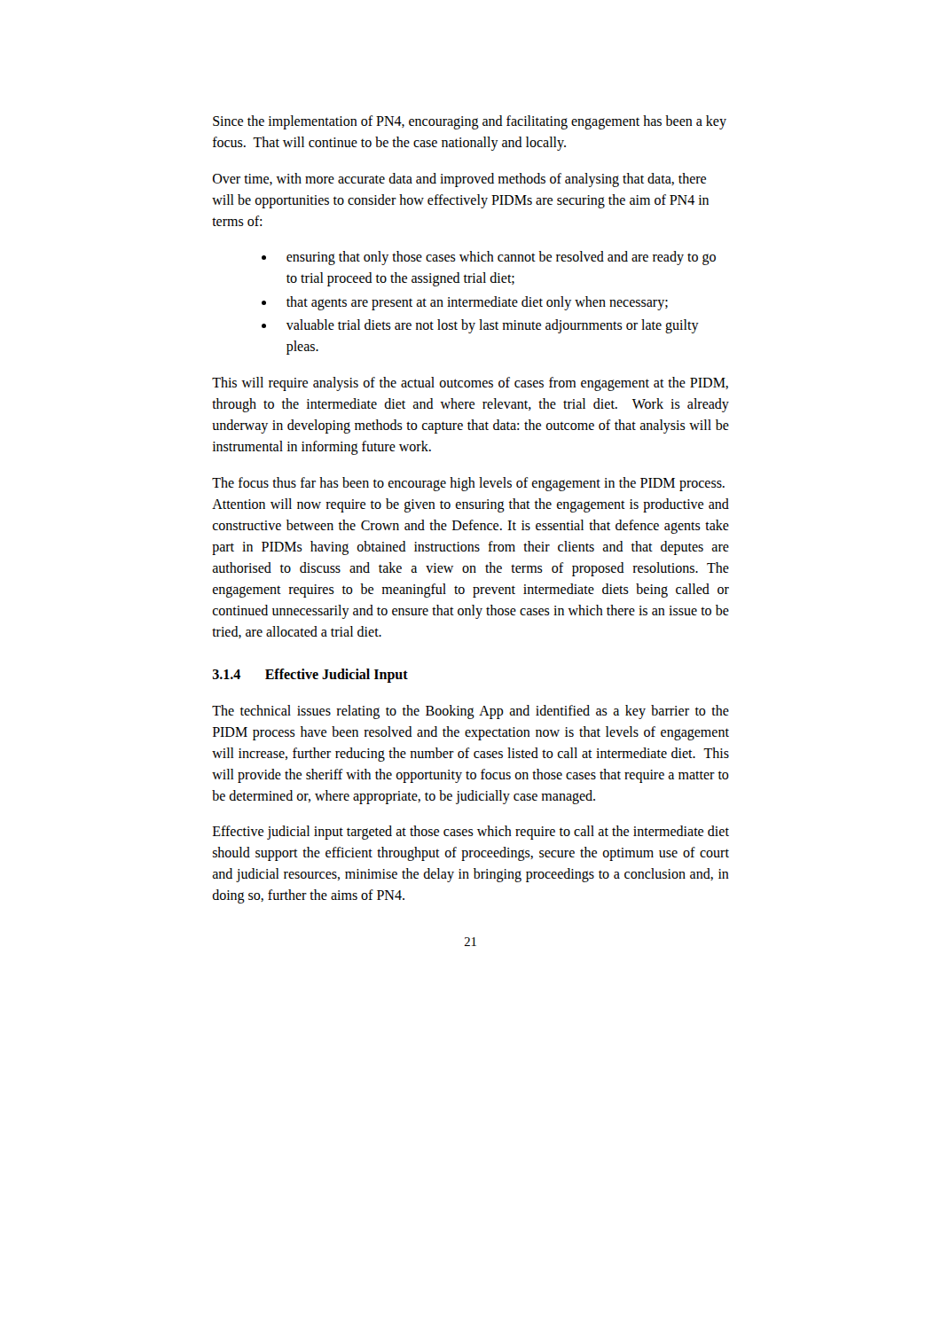Since the implementation of PN4, encouraging and facilitating engagement has been a key focus. That will continue to be the case nationally and locally.
Over time, with more accurate data and improved methods of analysing that data, there will be opportunities to consider how effectively PIDMs are securing the aim of PN4 in terms of:
ensuring that only those cases which cannot be resolved and are ready to go to trial proceed to the assigned trial diet;
that agents are present at an intermediate diet only when necessary;
valuable trial diets are not lost by last minute adjournments or late guilty pleas.
This will require analysis of the actual outcomes of cases from engagement at the PIDM, through to the intermediate diet and where relevant, the trial diet. Work is already underway in developing methods to capture that data: the outcome of that analysis will be instrumental in informing future work.
The focus thus far has been to encourage high levels of engagement in the PIDM process. Attention will now require to be given to ensuring that the engagement is productive and constructive between the Crown and the Defence. It is essential that defence agents take part in PIDMs having obtained instructions from their clients and that deputes are authorised to discuss and take a view on the terms of proposed resolutions. The engagement requires to be meaningful to prevent intermediate diets being called or continued unnecessarily and to ensure that only those cases in which there is an issue to be tried, are allocated a trial diet.
3.1.4 Effective Judicial Input
The technical issues relating to the Booking App and identified as a key barrier to the PIDM process have been resolved and the expectation now is that levels of engagement will increase, further reducing the number of cases listed to call at intermediate diet. This will provide the sheriff with the opportunity to focus on those cases that require a matter to be determined or, where appropriate, to be judicially case managed.
Effective judicial input targeted at those cases which require to call at the intermediate diet should support the efficient throughput of proceedings, secure the optimum use of court and judicial resources, minimise the delay in bringing proceedings to a conclusion and, in doing so, further the aims of PN4.
21